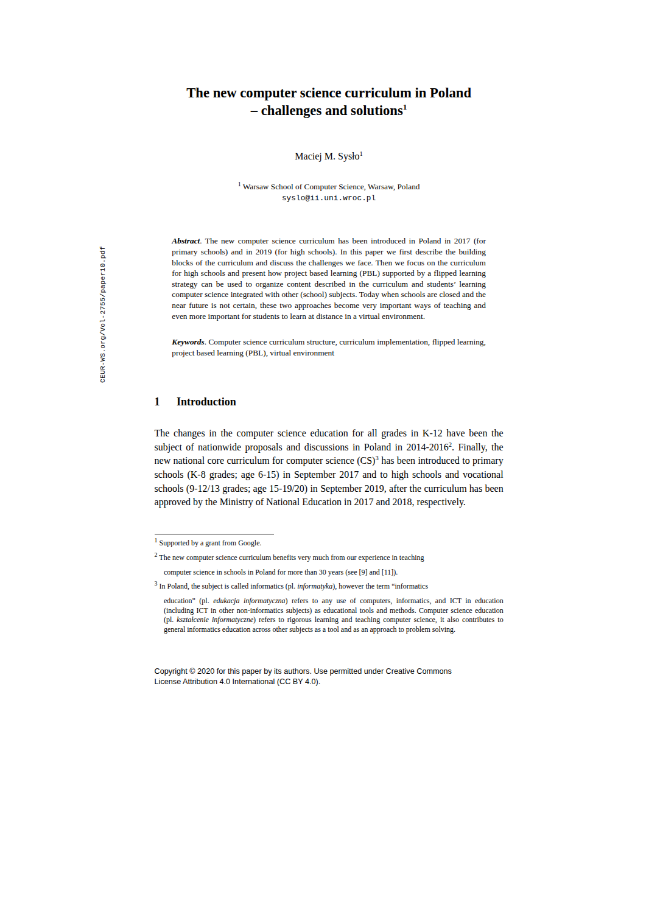CEUR-WS.org/Vol-2755/paper10.pdf
The new computer science curriculum in Poland
– challenges and solutions1
Maciej M. Sysło1
1 Warsaw School of Computer Science, Warsaw, Poland
syslo@ii.uni.wroc.pl
Abstract. The new computer science curriculum has been introduced in Poland in 2017 (for primary schools) and in 2019 (for high schools). In this paper we first describe the building blocks of the curriculum and discuss the challenges we face. Then we focus on the curriculum for high schools and present how project based learning (PBL) supported by a flipped learning strategy can be used to organize content described in the curriculum and students’ learning computer science integrated with other (school) subjects. Today when schools are closed and the near future is not certain, these two approaches become very important ways of teaching and even more important for students to learn at distance in a virtual environment.
Keywords. Computer science curriculum structure, curriculum implementation, flipped learning, project based learning (PBL), virtual environment
1 Introduction
The changes in the computer science education for all grades in K-12 have been the subject of nationwide proposals and discussions in Poland in 2014-20162. Finally, the new national core curriculum for computer science (CS)3 has been introduced to primary schools (K-8 grades; age 6-15) in September 2017 and to high schools and vocational schools (9-12/13 grades; age 15-19/20) in September 2019, after the curriculum has been approved by the Ministry of National Education in 2017 and 2018, respectively.
1 Supported by a grant from Google.
2 The new computer science curriculum benefits very much from our experience in teaching
computer science in schools in Poland for more than 30 years (see [9] and [11]).
3 In Poland, the subject is called informatics (pl. informatyka), however the term “informatics
education” (pl. edukacja informatyczna) refers to any use of computers, informatics, and ICT in education (including ICT in other non-informatics subjects) as educational tools and methods. Computer science education (pl. kształcenie informatyczne) refers to rigorous learning and teaching computer science, it also contributes to general informatics education across other subjects as a tool and as an approach to problem solving.
Copyright © 2020 for this paper by its authors. Use permitted under Creative Commons
License Attribution 4.0 International (CC BY 4.0).